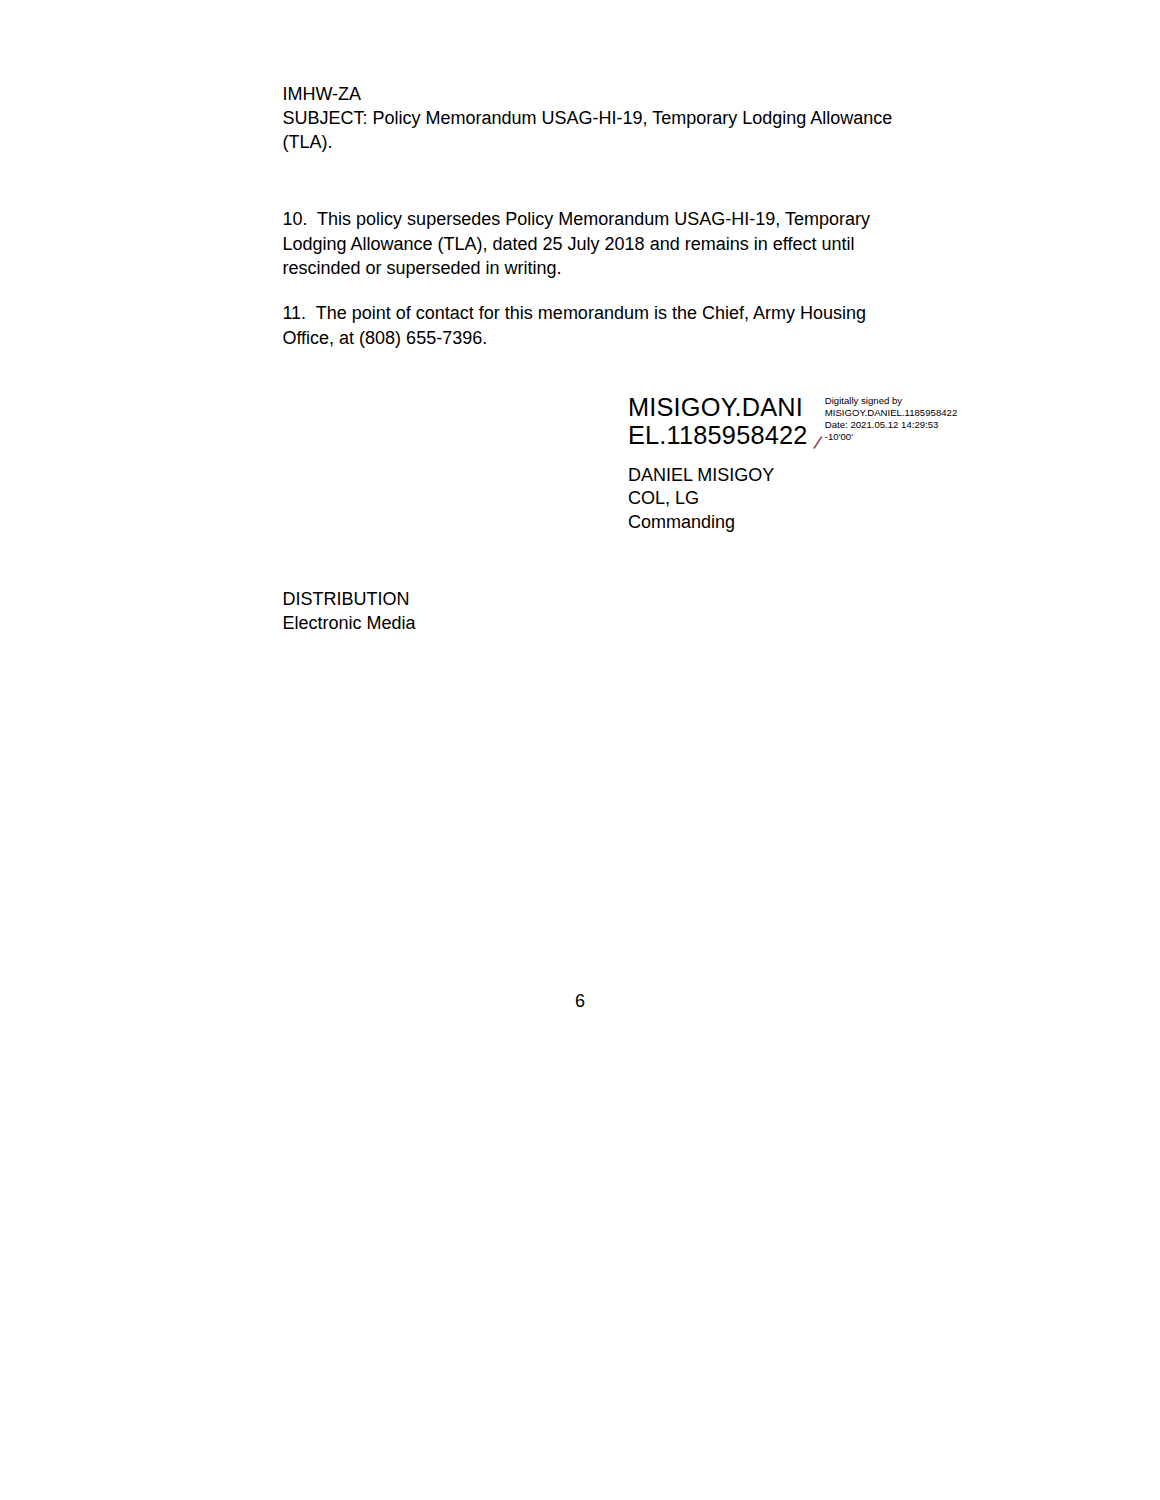IMHW-ZA
SUBJECT: Policy Memorandum USAG-HI-19, Temporary Lodging Allowance (TLA).
10. This policy supersedes Policy Memorandum USAG-HI-19, Temporary Lodging Allowance (TLA), dated 25 July 2018 and remains in effect until rescinded or superseded in writing.
11. The point of contact for this memorandum is the Chief, Army Housing Office, at (808) 655-7396.
MISIGOY.DANI
EL.1185958422
Digitally signed by
MISIGOY.DANIEL.1185958422
Date: 2021.05.12 14:29:53
-10'00'
/
DANIEL MISIGOY
COL, LG
Commanding
DISTRIBUTION
Electronic Media
6